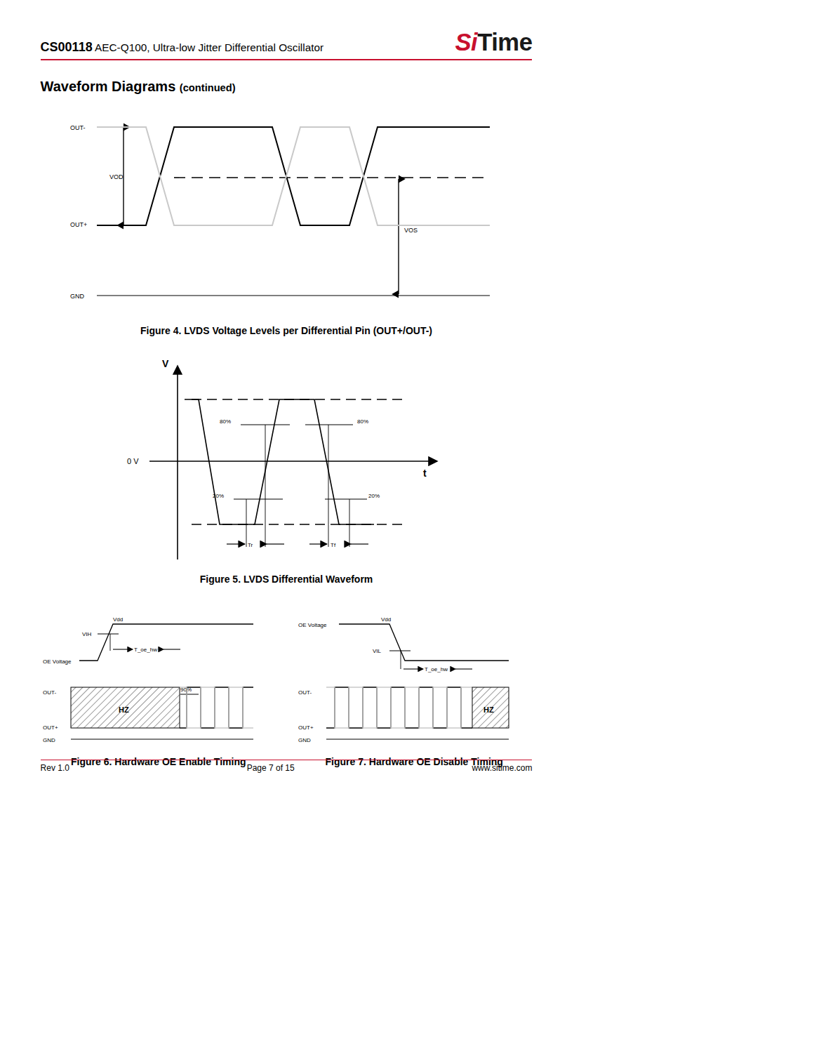CS00118 AEC-Q100, Ultra-low Jitter Differential Oscillator
Si Time
Waveform Diagrams (continued)
OUT- OUT+ GND VOD VOS
Figure 4. LVDS Voltage Levels per Differential Pin (OUT+/OUT-)
V 0 V t 80% 80% 20% 20% Tr Tf
Figure 5. LVDS Differential Waveform
OE Voltage Vdd VIH T_oe_hw OUT- OUT+ GND HZ 90%
Figure 6. Hardware OE Enable Timing
OE Voltage Vdd VIL T_oe_hw OUT- OUT+ GND HZ
Figure 7. Hardware OE Disable Timing
Rev 1.0 Page 7 of 15 www.sitime.com